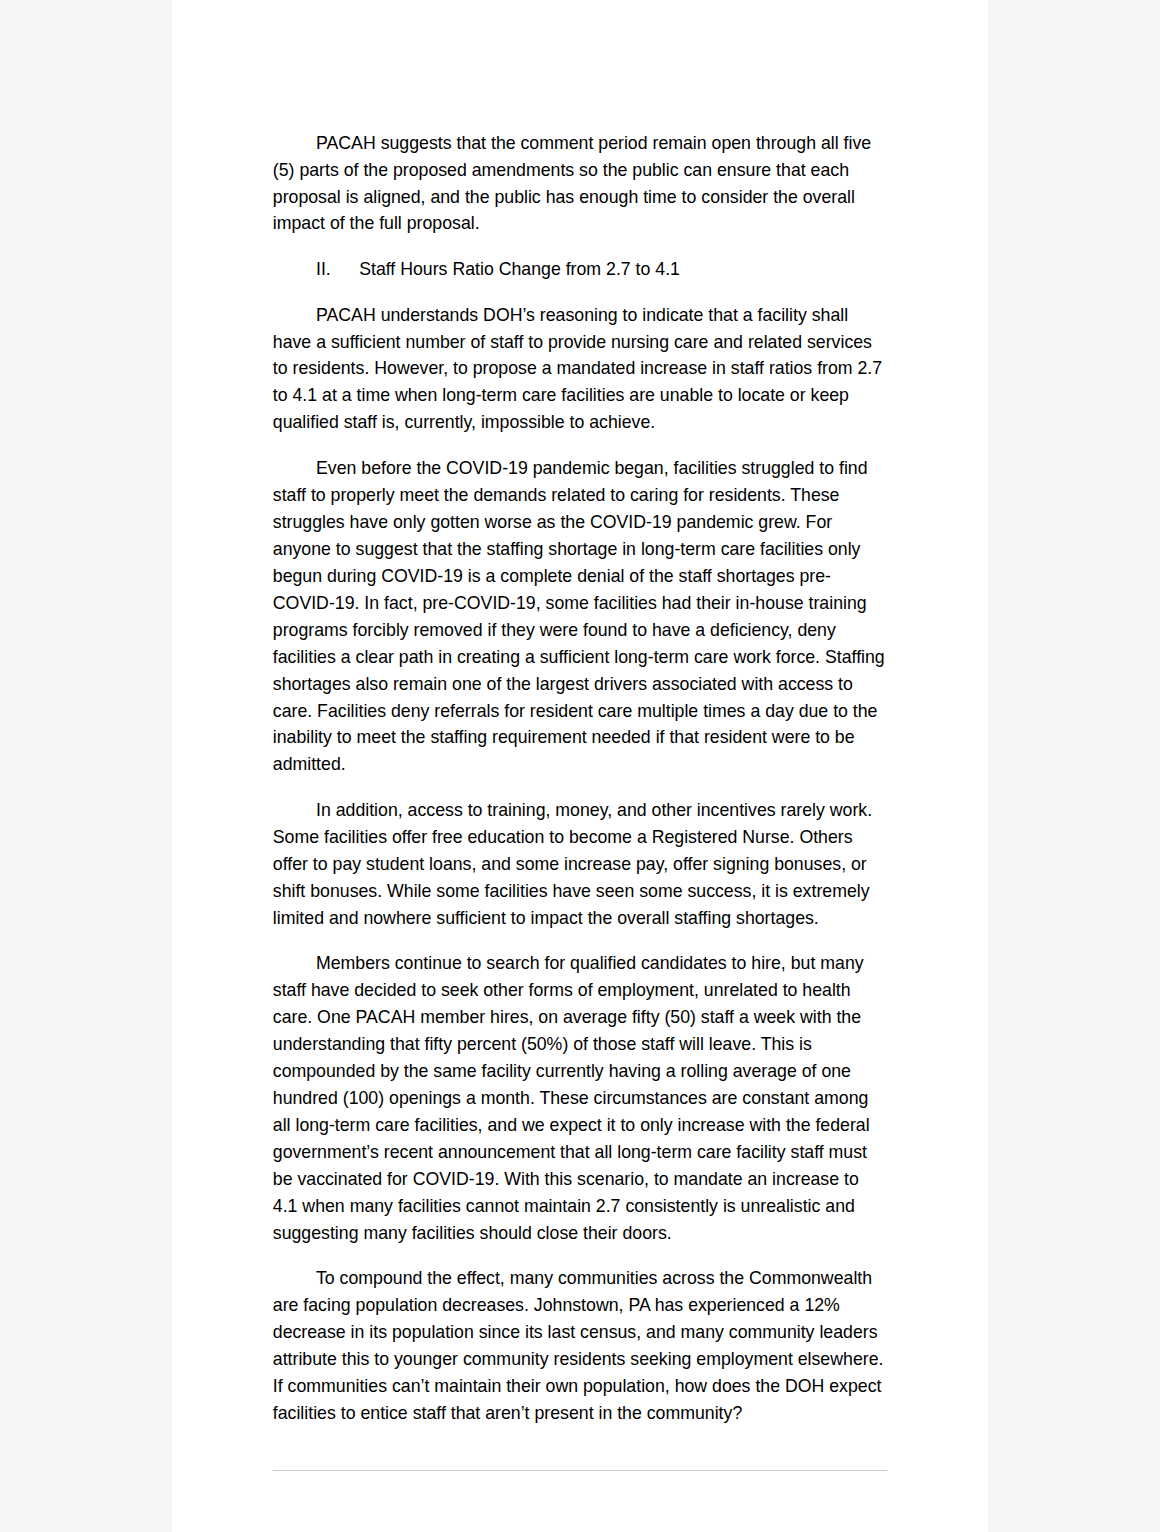PACAH suggests that the comment period remain open through all five (5) parts of the proposed amendments so the public can ensure that each proposal is aligned, and the public has enough time to consider the overall impact of the full proposal.
II. Staff Hours Ratio Change from 2.7 to 4.1
PACAH understands DOH’s reasoning to indicate that a facility shall have a sufficient number of staff to provide nursing care and related services to residents. However, to propose a mandated increase in staff ratios from 2.7 to 4.1 at a time when long-term care facilities are unable to locate or keep qualified staff is, currently, impossible to achieve.
Even before the COVID-19 pandemic began, facilities struggled to find staff to properly meet the demands related to caring for residents. These struggles have only gotten worse as the COVID-19 pandemic grew. For anyone to suggest that the staffing shortage in long-term care facilities only begun during COVID-19 is a complete denial of the staff shortages pre-COVID-19. In fact, pre-COVID-19, some facilities had their in-house training programs forcibly removed if they were found to have a deficiency, deny facilities a clear path in creating a sufficient long-term care work force. Staffing shortages also remain one of the largest drivers associated with access to care. Facilities deny referrals for resident care multiple times a day due to the inability to meet the staffing requirement needed if that resident were to be admitted.
In addition, access to training, money, and other incentives rarely work. Some facilities offer free education to become a Registered Nurse. Others offer to pay student loans, and some increase pay, offer signing bonuses, or shift bonuses. While some facilities have seen some success, it is extremely limited and nowhere sufficient to impact the overall staffing shortages.
Members continue to search for qualified candidates to hire, but many staff have decided to seek other forms of employment, unrelated to health care. One PACAH member hires, on average fifty (50) staff a week with the understanding that fifty percent (50%) of those staff will leave. This is compounded by the same facility currently having a rolling average of one hundred (100) openings a month. These circumstances are constant among all long-term care facilities, and we expect it to only increase with the federal government’s recent announcement that all long-term care facility staff must be vaccinated for COVID-19. With this scenario, to mandate an increase to 4.1 when many facilities cannot maintain 2.7 consistently is unrealistic and suggesting many facilities should close their doors.
To compound the effect, many communities across the Commonwealth are facing population decreases. Johnstown, PA has experienced a 12% decrease in its population since its last census, and many community leaders attribute this to younger community residents seeking employment elsewhere. If communities can’t maintain their own population, how does the DOH expect facilities to entice staff that aren’t present in the community?